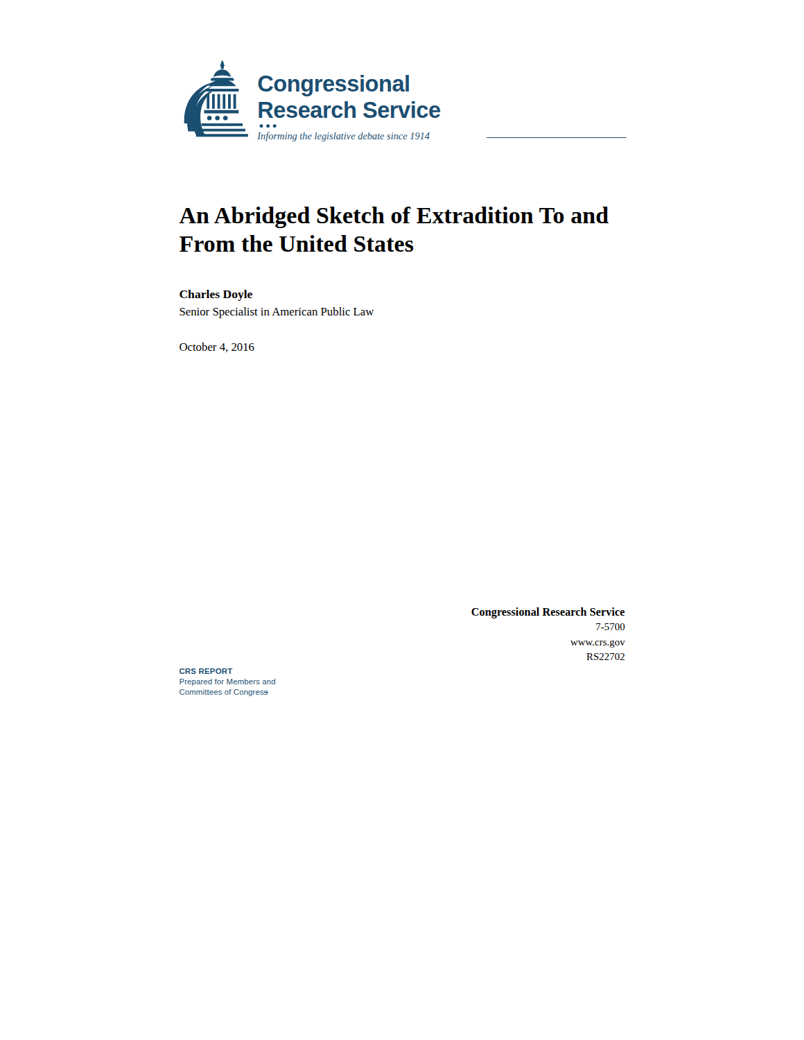Congressional Research Service Informing the legislative debate since 1914
An Abridged Sketch of Extradition To and
From the United States
Charles Doyle
Senior Specialist in American Public Law
October 4, 2016
Congressional Research Service
7-5700
www.crs.gov
RS22702
CRS REPORT
Prepared for Members and
Committees of Congress